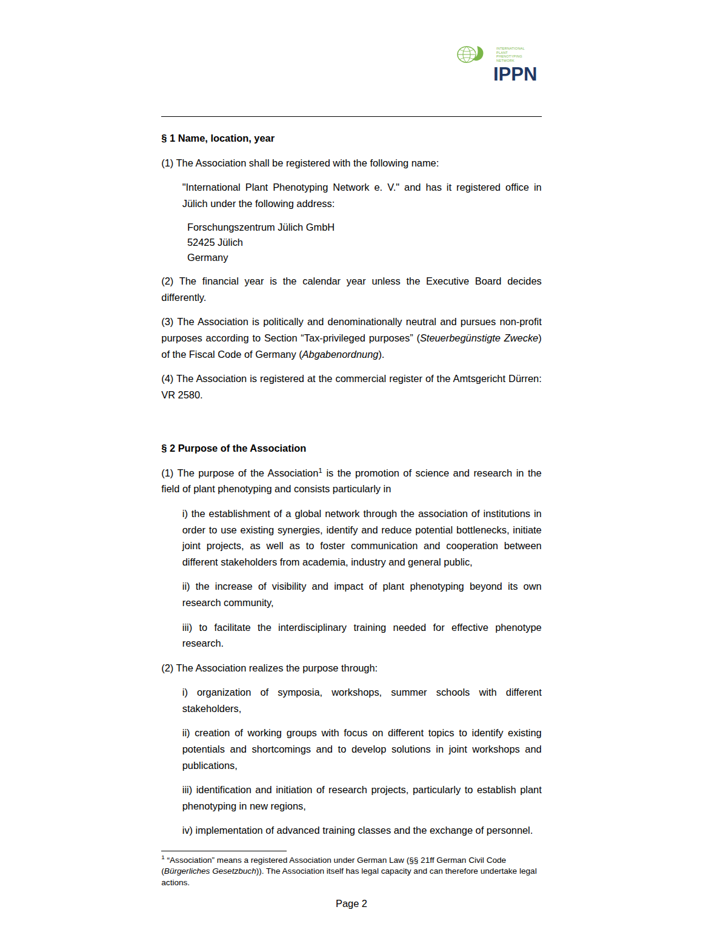INTERNATIONAL PLANT PHENOTYPING NETWORK IPPN
§ 1 Name, location, year
(1) The Association shall be registered with the following name:
"International Plant Phenotyping Network e. V." and has it registered office in Jülich under the following address:
Forschungszentrum Jülich GmbH
52425 Jülich
Germany
(2) The financial year is the calendar year unless the Executive Board decides differently.
(3) The Association is politically and denominationally neutral and pursues non-profit purposes according to Section “Tax-privileged purposes” (Steuerbegünstigte Zwecke) of the Fiscal Code of Germany (Abgabenordnung).
(4) The Association is registered at the commercial register of the Amtsgericht Dürren: VR 2580.
§ 2 Purpose of the Association
(1) The purpose of the Association1 is the promotion of science and research in the field of plant phenotyping and consists particularly in
i) the establishment of a global network through the association of institutions in order to use existing synergies, identify and reduce potential bottlenecks, initiate joint projects, as well as to foster communication and cooperation between different stakeholders from academia, industry and general public,
ii) the increase of visibility and impact of plant phenotyping beyond its own research community,
iii) to facilitate the interdisciplinary training needed for effective phenotype research.
(2) The Association realizes the purpose through:
i) organization of symposia, workshops, summer schools with different stakeholders,
ii) creation of working groups with focus on different topics to identify existing potentials and shortcomings and to develop solutions in joint workshops and publications,
iii) identification and initiation of research projects, particularly to establish plant phenotyping in new regions,
iv) implementation of advanced training classes and the exchange of personnel.
1 “Association” means a registered Association under German Law (§§ 21ff German Civil Code (Bürgerliches Gesetzbuch)). The Association itself has legal capacity and can therefore undertake legal actions.
Page 2